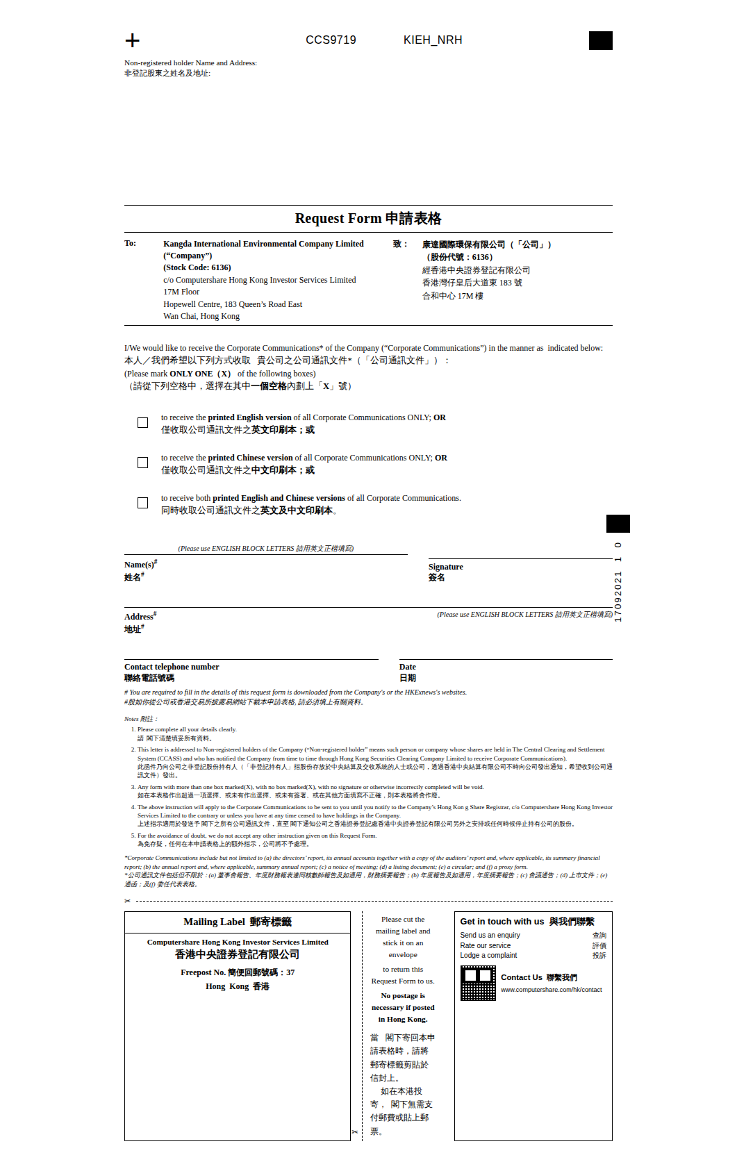+
CCS9719 KIEH_NRH
Non-registered holder Name and Address:
非登記股東之姓名及地址:
Request Form 申請表格
| To: | Kangda International Environmental Company Limited (“Company”) (Stock Code: 6136) c/o Computershare Hong Kong Investor Services Limited 17M Floor Hopewell Centre, 183 Queen’s Road East Wan Chai, Hong Kong | 致： | 康達國際環保有限公司（「公司」） （股份代號：6136） 經香港中央證券登記有限公司 香港灣仔皇后大道東 183 號 合和中心 17M 樓 |
I/We would like to receive the Corporate Communications* of the Company (“Corporate Communications”) in the manner as indicated below:
本人／我們希望以下列方式收取 貴公司之公司通訊文件*（「公司通訊文件」）：
(Please mark ONLY ONE（X） of the following boxes)
（請從下列空格中，選擇在其中一個空格內劃上「X」號）
to receive the printed English version of all Corporate Communications ONLY; OR
僅收取公司通訊文件之英文印刷本；或
to receive the printed Chinese version of all Corporate Communications ONLY; OR
僅收取公司通訊文件之中文印刷本；或
to receive both printed English and Chinese versions of all Corporate Communications.
同時收取公司通訊文件之英文及中文印刷本。
(Please use ENGLISH BLOCK LETTERS 請用英文正楷填寫)
Name(s)#
姓名#
Signature
簽名
Address#
地址#
(Please use ENGLISH BLOCK LETTERS 請用英文正楷填寫)
Contact telephone number
聯絡電話號碼
Date
日期
# You are required to fill in the details of this request form is downloaded from the Company's or the HKExnews's websites.
#股如你從公司或香港交易所披露易網站下載本申請表格, 請必須填上有關資料。
Notes 附註：
Please complete all your details clearly. 請 閣下清楚填妥所有資料。
This letter is addressed to Non-registered holders of the Company (“Non-registered holder” means such person or company whose shares are held in The Central Clearing and Settlement System (CCASS) and who has notified the Company from time to time through Hong Kong Securities Clearing Company Limited to receive Corporate Communications). 此函件乃向公司之非登記股份持有人（「非登記持有人」指股份存放於中央結算及交收系統的人士或公司，透過香港中央結算有限公司不時向公司發出通知，希望收到公司通訊文件）發出。
Any form with more than one box marked(X), with no box marked(X), with no signature or otherwise incorrectly completed will be void. 如在本表格作出超過一項選擇、或未有作出選擇、或未有簽署、或在其他方面填寫不正確，則本表格將會作廢。
The above instruction will apply to the Corporate Communications to be sent to you until you notify to the Company’s Hong Kon g Share Registrar, c/o Computershare Hong Kong Investor Services Limited to the contrary or unless you have at any time ceased to have holdings in the Company. 上述指示適用於發送予 閣下之所有公司通訊文件，直至 閣下通知公司之香港證券登記處香港中央證券登記有限公司另外之安排或任何時候停止持有公司的股份。
For the avoidance of doubt, we do not accept any other instruction given on this Request Form. 為免存疑，任何在本申請表格上的額外指示，公司將不予處理。
*Corporate Communications include but not limited to (a) the directors’ report, its annual accounts together with a copy of the auditors’ report and, where applicable, its summary financial report; (b) the annual report and, where applicable, summary annual report; (c) a notice of meeting; (d) a listing document; (e) a circular; and (f) a proxy form.
*公司通訊文件包括但不限於：(a) 董事會報告、年度財務報表連同核數師報告及如適用，財務摘要報告；(b) 年度報告及如適用，年度摘要報告；(c) 會議通告；(d) 上市文件；(e) 通函；及(f) 委任代表表格。
✂
Mailing Label 郵寄標籤
Computershare Hong Kong Investor Services Limited
香港中央證券登記有限公司
Freepost No. 簡便回郵號碼：37
Hong Kong 香港
✂
Please cut the mailing label and stick it on an envelope
to return this Request Form to us.
No postage is necessary if posted in Hong Kong.
當 閣下寄回本申請表格時，請將郵寄標籤剪貼於信封上。
如在本港投寄， 閣下無需支付郵費或貼上郵票。
Get in touch with us 與我們聯繫
Send us an enquiry
Rate our service
Lodge a complaint
查詢
評價
投訴
Contact Us 聯繫我們
www.computershare.com/hk/contact
17092021 1 0